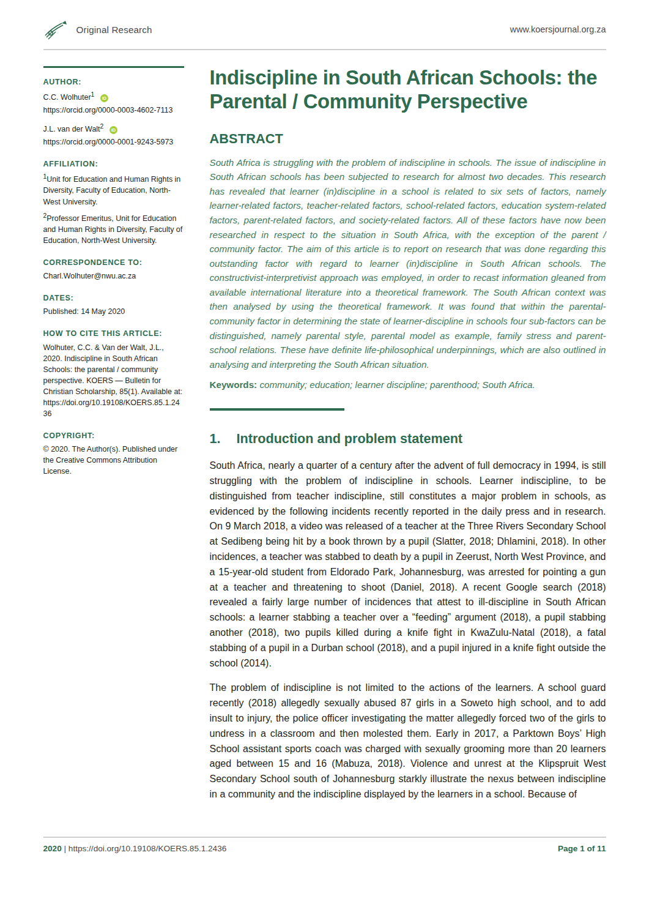Original Research
www.koersjournal.org.za
Author:
C.C. Wolhuter1 iD
https://orcid.org/0000-0003-4602-7113
J.L. van der Walt2 iD
https://orcid.org/0000-0001-9243-5973
Affiliation:
1Unit for Education and Human Rights in Diversity, Faculty of Education, North-West University.
2Professor Emeritus, Unit for Education and Human Rights in Diversity, Faculty of Education, North-West University.
Correspondence to:
Charl.Wolhuter@nwu.ac.za
Dates:
Published: 14 May 2020
How to cite this article:
Wolhuter, C.C. & Van der Walt, J.L., 2020. Indiscipline in South African Schools: the parental / community perspective. KOERS — Bulletin for Christian Scholarship, 85(1). Available at: https://doi.org/10.19108/KOERS.85.1.2436
Copyright:
© 2020. The Author(s). Published under the Creative Commons Attribution License.
Indiscipline in South African Schools: the Parental / Community Perspective
ABSTRACT
South Africa is struggling with the problem of indiscipline in schools. The issue of indiscipline in South African schools has been subjected to research for almost two decades. This research has revealed that learner (in)discipline in a school is related to six sets of factors, namely learner-related factors, teacher-related factors, school-related factors, education system-related factors, parent-related factors, and society-related factors. All of these factors have now been researched in respect to the situation in South Africa, with the exception of the parent / community factor. The aim of this article is to report on research that was done regarding this outstanding factor with regard to learner (in)discipline in South African schools. The constructivist-interpretivist approach was employed, in order to recast information gleaned from available international literature into a theoretical framework. The South African context was then analysed by using the theoretical framework. It was found that within the parental-community factor in determining the state of learner-discipline in schools four sub-factors can be distinguished, namely parental style, parental model as example, family stress and parent-school relations. These have definite life-philosophical underpinnings, which are also outlined in analysing and interpreting the South African situation.
Keywords: community; education; learner discipline; parenthood; South Africa.
1. Introduction and problem statement
South Africa, nearly a quarter of a century after the advent of full democracy in 1994, is still struggling with the problem of indiscipline in schools. Learner indiscipline, to be distinguished from teacher indiscipline, still constitutes a major problem in schools, as evidenced by the following incidents recently reported in the daily press and in research. On 9 March 2018, a video was released of a teacher at the Three Rivers Secondary School at Sedibeng being hit by a book thrown by a pupil (Slatter, 2018; Dhlamini, 2018). In other incidences, a teacher was stabbed to death by a pupil in Zeerust, North West Province, and a 15-year-old student from Eldorado Park, Johannesburg, was arrested for pointing a gun at a teacher and threatening to shoot (Daniel, 2018). A recent Google search (2018) revealed a fairly large number of incidences that attest to ill-discipline in South African schools: a learner stabbing a teacher over a “feeding” argument (2018), a pupil stabbing another (2018), two pupils killed during a knife fight in KwaZulu-Natal (2018), a fatal stabbing of a pupil in a Durban school (2018), and a pupil injured in a knife fight outside the school (2014).
The problem of indiscipline is not limited to the actions of the learners. A school guard recently (2018) allegedly sexually abused 87 girls in a Soweto high school, and to add insult to injury, the police officer investigating the matter allegedly forced two of the girls to undress in a classroom and then molested them. Early in 2017, a Parktown Boys’ High School assistant sports coach was charged with sexually grooming more than 20 learners aged between 15 and 16 (Mabuza, 2018). Violence and unrest at the Klipspruit West Secondary School south of Johannesburg starkly illustrate the nexus between indiscipline in a community and the indiscipline displayed by the learners in a school. Because of
2020 | https://doi.org/10.19108/KOERS.85.1.2436
Page 1 of 11